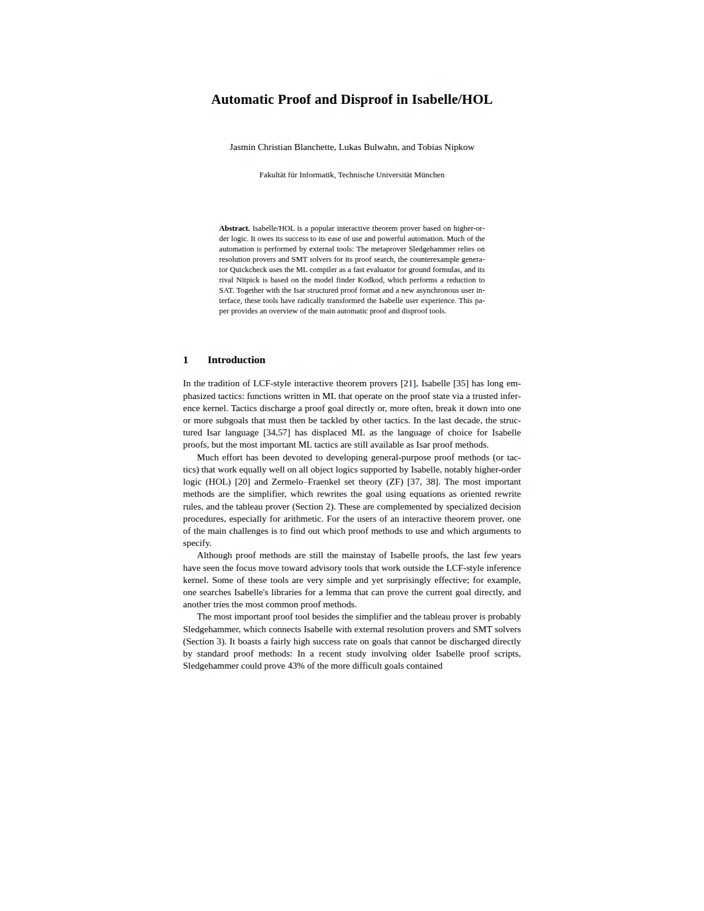Automatic Proof and Disproof in Isabelle/HOL
Jasmin Christian Blanchette, Lukas Bulwahn, and Tobias Nipkow
Fakultät für Informatik, Technische Universität München
Abstract. Isabelle/HOL is a popular interactive theorem prover based on higher-order logic. It owes its success to its ease of use and powerful automation. Much of the automation is performed by external tools: The metaprover Sledgehammer relies on resolution provers and SMT solvers for its proof search, the counterexample generator Quickcheck uses the ML compiler as a fast evaluator for ground formulas, and its rival Nitpick is based on the model finder Kodkod, which performs a reduction to SAT. Together with the Isar structured proof format and a new asynchronous user interface, these tools have radically transformed the Isabelle user experience. This paper provides an overview of the main automatic proof and disproof tools.
1 Introduction
In the tradition of LCF-style interactive theorem provers [21], Isabelle [35] has long emphasized tactics: functions written in ML that operate on the proof state via a trusted inference kernel. Tactics discharge a proof goal directly or, more often, break it down into one or more subgoals that must then be tackled by other tactics. In the last decade, the structured Isar language [34,57] has displaced ML as the language of choice for Isabelle proofs, but the most important ML tactics are still available as Isar proof methods.
Much effort has been devoted to developing general-purpose proof methods (or tactics) that work equally well on all object logics supported by Isabelle, notably higher-order logic (HOL) [20] and Zermelo–Fraenkel set theory (ZF) [37, 38]. The most important methods are the simplifier, which rewrites the goal using equations as oriented rewrite rules, and the tableau prover (Section 2). These are complemented by specialized decision procedures, especially for arithmetic. For the users of an interactive theorem prover, one of the main challenges is to find out which proof methods to use and which arguments to specify.
Although proof methods are still the mainstay of Isabelle proofs, the last few years have seen the focus move toward advisory tools that work outside the LCF-style inference kernel. Some of these tools are very simple and yet surprisingly effective; for example, one searches Isabelle's libraries for a lemma that can prove the current goal directly, and another tries the most common proof methods.
The most important proof tool besides the simplifier and the tableau prover is probably Sledgehammer, which connects Isabelle with external resolution provers and SMT solvers (Section 3). It boasts a fairly high success rate on goals that cannot be discharged directly by standard proof methods: In a recent study involving older Isabelle proof scripts, Sledgehammer could prove 43% of the more difficult goals contained